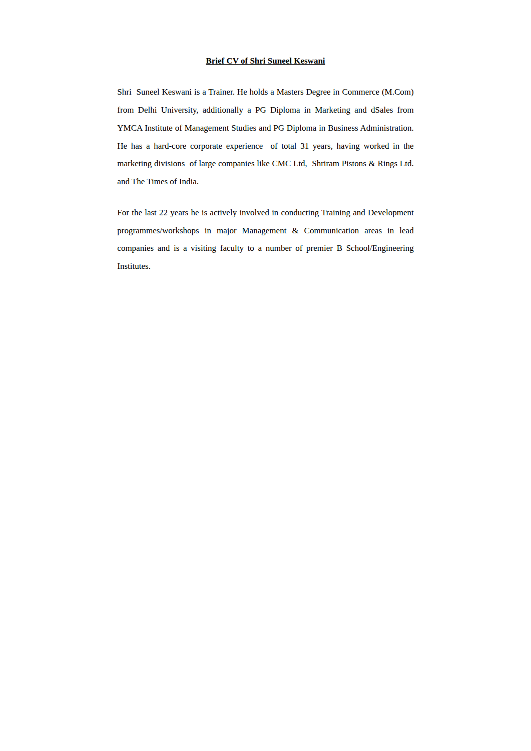Brief CV of Shri Suneel Keswani
Shri Suneel Keswani is a Trainer. He holds a Masters Degree in Commerce (M.Com) from Delhi University, additionally a PG Diploma in Marketing and dSales from YMCA Institute of Management Studies and PG Diploma in Business Administration. He has a hard-core corporate experience of total 31 years, having worked in the marketing divisions of large companies like CMC Ltd, Shriram Pistons & Rings Ltd. and The Times of India.
For the last 22 years he is actively involved in conducting Training and Development programmes/workshops in major Management & Communication areas in lead companies and is a visiting faculty to a number of premier B School/Engineering Institutes.